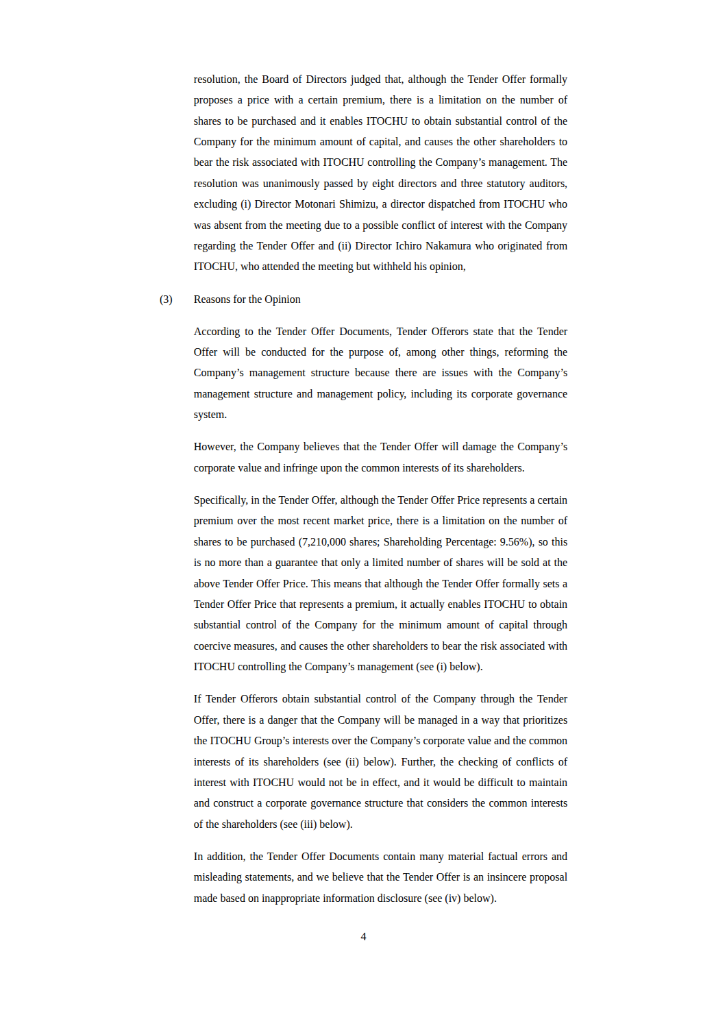resolution, the Board of Directors judged that, although the Tender Offer formally proposes a price with a certain premium, there is a limitation on the number of shares to be purchased and it enables ITOCHU to obtain substantial control of the Company for the minimum amount of capital, and causes the other shareholders to bear the risk associated with ITOCHU controlling the Company’s management. The resolution was unanimously passed by eight directors and three statutory auditors, excluding (i) Director Motonari Shimizu, a director dispatched from ITOCHU who was absent from the meeting due to a possible conflict of interest with the Company regarding the Tender Offer and (ii) Director Ichiro Nakamura who originated from ITOCHU, who attended the meeting but withheld his opinion,
(3)
Reasons for the Opinion
According to the Tender Offer Documents, Tender Offerors state that the Tender Offer will be conducted for the purpose of, among other things, reforming the Company’s management structure because there are issues with the Company’s management structure and management policy, including its corporate governance system.
However, the Company believes that the Tender Offer will damage the Company’s corporate value and infringe upon the common interests of its shareholders.
Specifically, in the Tender Offer, although the Tender Offer Price represents a certain premium over the most recent market price, there is a limitation on the number of shares to be purchased (7,210,000 shares; Shareholding Percentage: 9.56%), so this is no more than a guarantee that only a limited number of shares will be sold at the above Tender Offer Price. This means that although the Tender Offer formally sets a Tender Offer Price that represents a premium, it actually enables ITOCHU to obtain substantial control of the Company for the minimum amount of capital through coercive measures, and causes the other shareholders to bear the risk associated with ITOCHU controlling the Company’s management (see (i) below).
If Tender Offerors obtain substantial control of the Company through the Tender Offer, there is a danger that the Company will be managed in a way that prioritizes the ITOCHU Group’s interests over the Company’s corporate value and the common interests of its shareholders (see (ii) below). Further, the checking of conflicts of interest with ITOCHU would not be in effect, and it would be difficult to maintain and construct a corporate governance structure that considers the common interests of the shareholders (see (iii) below).
In addition, the Tender Offer Documents contain many material factual errors and misleading statements, and we believe that the Tender Offer is an insincere proposal made based on inappropriate information disclosure (see (iv) below).
4